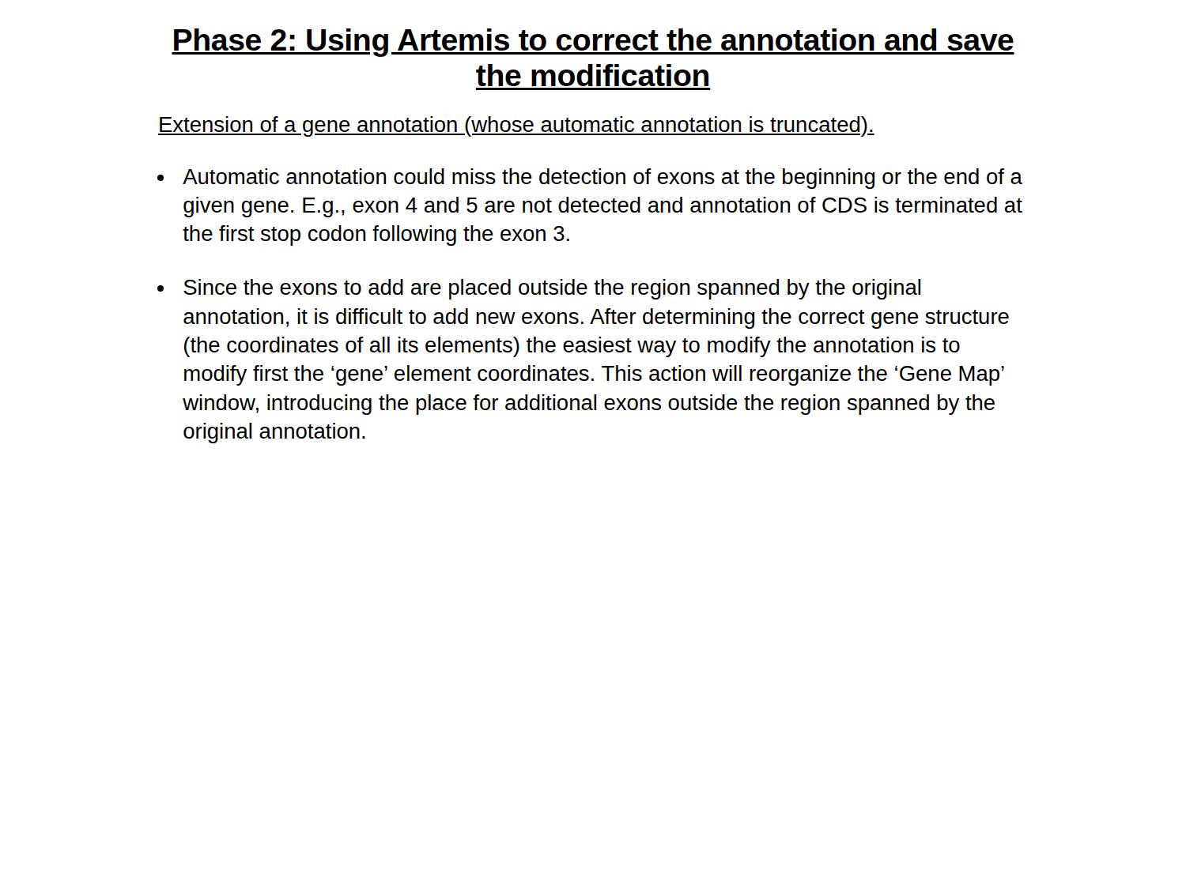Phase 2: Using Artemis to correct the annotation and save the modification
Extension of a gene annotation (whose automatic annotation is truncated).
Automatic annotation could miss the detection of exons at the beginning or the end of a given gene. E.g., exon 4 and 5 are not detected and annotation of CDS is terminated at the first stop codon following the exon 3.
Since the exons to add are placed outside the region spanned by the original annotation, it is difficult to add new exons. After determining the correct gene structure (the coordinates of all its elements) the easiest way to modify the annotation is to modify first the ‘gene’ element coordinates. This action will reorganize the ‘Gene Map’ window, introducing the place for additional exons outside the region spanned by the original annotation.